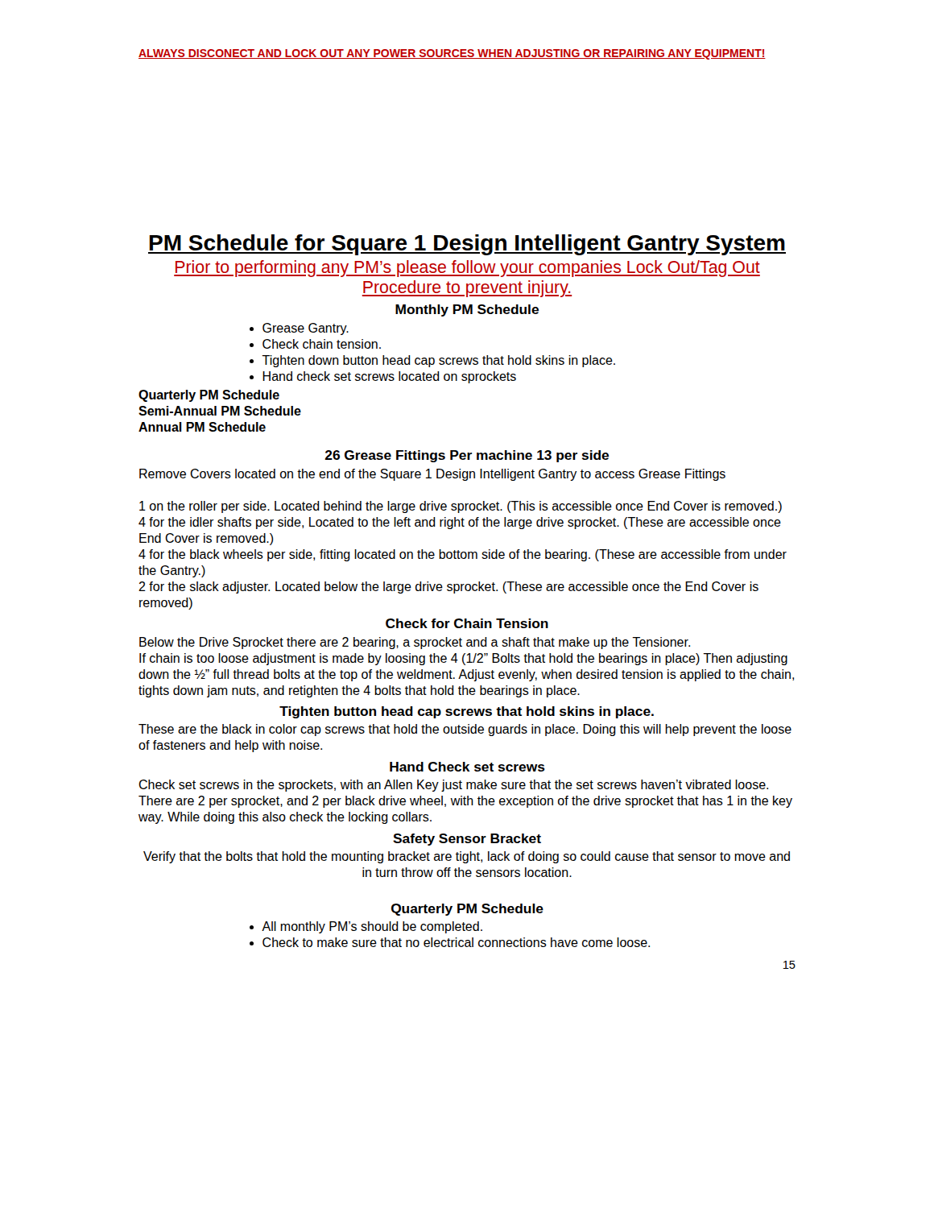ALWAYS DISCONECT AND LOCK OUT ANY POWER SOURCES WHEN ADJUSTING OR REPAIRING ANY EQUIPMENT!
PM Schedule for Square 1 Design Intelligent Gantry System
Prior to performing any PM’s please follow your companies Lock Out/Tag Out Procedure to prevent injury.
Monthly PM Schedule
Grease Gantry.
Check chain tension.
Tighten down button head cap screws that hold skins in place.
Hand check set screws located on sprockets
Quarterly PM Schedule
Semi-Annual PM Schedule
Annual PM Schedule
26 Grease Fittings Per machine 13 per side
Remove Covers located on the end of the Square 1 Design Intelligent Gantry to access Grease Fittings
1 on the roller per side. Located behind the large drive sprocket. (This is accessible once End Cover is removed.)
4 for the idler shafts per side, Located to the left and right of the large drive sprocket. (These are accessible once End Cover is removed.)
4 for the black wheels per side, fitting located on the bottom side of the bearing. (These are accessible from under the Gantry.)
2 for the slack adjuster. Located below the large drive sprocket. (These are accessible once the End Cover is removed)
Check for Chain Tension
Below the Drive Sprocket there are 2 bearing, a sprocket and a shaft that make up the Tensioner.
If chain is too loose adjustment is made by loosing the 4 (1/2” Bolts that hold the bearings in place) Then adjusting down the ½” full thread bolts at the top of the weldment. Adjust evenly, when desired tension is applied to the chain, tights down jam nuts, and retighten the 4 bolts that hold the bearings in place.
Tighten button head cap screws that hold skins in place.
These are the black in color cap screws that hold the outside guards in place. Doing this will help prevent the loose of fasteners and help with noise.
Hand Check set screws
Check set screws in the sprockets, with an Allen Key just make sure that the set screws haven’t vibrated loose. There are 2 per sprocket, and 2 per black drive wheel, with the exception of the drive sprocket that has 1 in the key way. While doing this also check the locking collars.
Safety Sensor Bracket
Verify that the bolts that hold the mounting bracket are tight, lack of doing so could cause that sensor to move and in turn throw off the sensors location.
Quarterly PM Schedule
All monthly PM’s should be completed.
Check to make sure that no electrical connections have come loose.
15